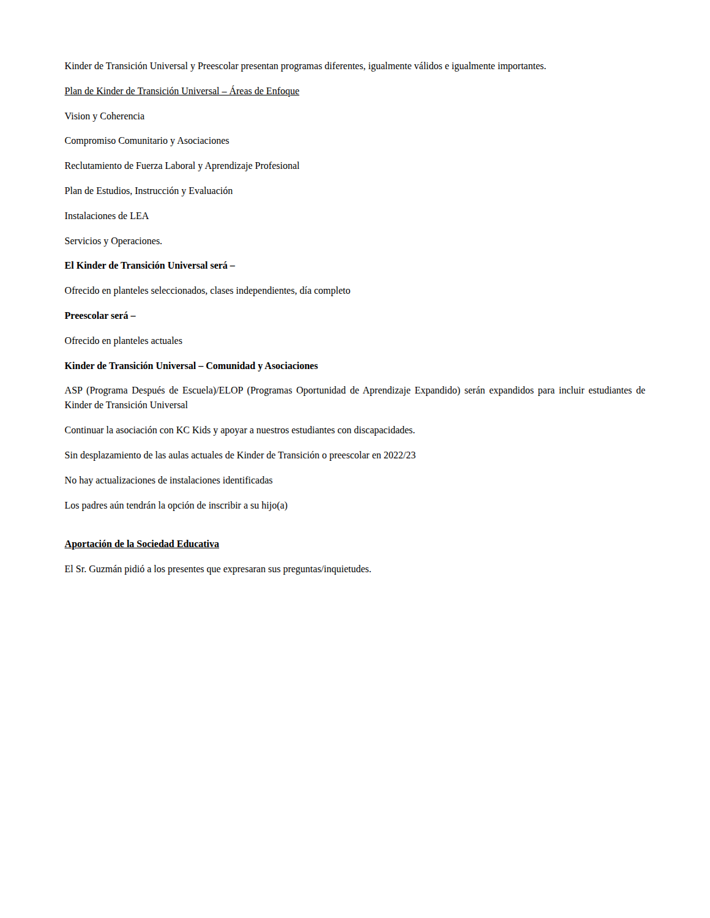Kinder de Transición Universal y Preescolar presentan programas diferentes, igualmente válidos e igualmente importantes.
Plan de Kinder de Transición Universal – Áreas de Enfoque
Vision y Coherencia
Compromiso Comunitario y Asociaciones
Reclutamiento de Fuerza Laboral y Aprendizaje Profesional
Plan de Estudios, Instrucción y Evaluación
Instalaciones de LEA
Servicios y Operaciones.
El Kinder de Transición Universal será –
Ofrecido en planteles seleccionados, clases independientes, día completo
Preescolar será –
Ofrecido en planteles actuales
Kinder de Transición Universal – Comunidad y Asociaciones
ASP (Programa Después de Escuela)/ELOP (Programas Oportunidad de Aprendizaje Expandido) serán expandidos para incluir estudiantes de Kinder de Transición Universal
Continuar la asociación con KC Kids y apoyar a nuestros estudiantes con discapacidades.
Sin desplazamiento de las aulas actuales de Kinder de Transición o preescolar en 2022/23
No hay actualizaciones de instalaciones identificadas
Los padres aún tendrán la opción de inscribir a su hijo(a)
Aportación de la Sociedad Educativa
El Sr. Guzmán pidió a los presentes que expresaran sus preguntas/inquietudes.